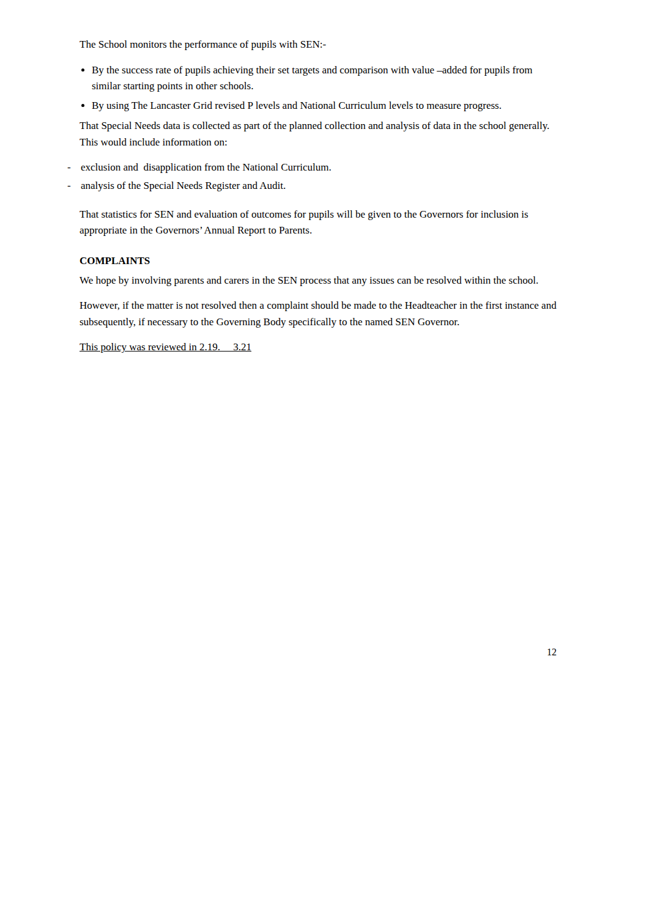The School monitors the performance of pupils with SEN:-
By the success rate of pupils achieving their set targets and comparison with value –added for pupils from similar starting points in other schools.
By using The Lancaster Grid revised P levels and National Curriculum levels to measure progress.
That Special Needs data is collected as part of the planned collection and analysis of data in the school generally. This would include information on:
exclusion and disapplication from the National Curriculum.
analysis of the Special Needs Register and Audit.
That statistics for SEN and evaluation of outcomes for pupils will be given to the Governors for inclusion is appropriate in the Governors’ Annual Report to Parents.
COMPLAINTS
We hope by involving parents and carers in the SEN process that any issues can be resolved within the school.
However, if the matter is not resolved then a complaint should be made to the Headteacher in the first instance and subsequently, if necessary to the Governing Body specifically to the named SEN Governor.
This policy was reviewed in 2.19. 3.21
12